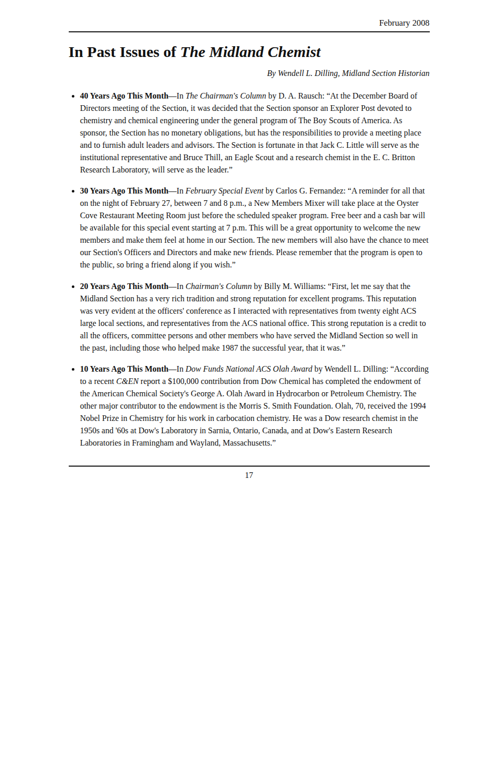February 2008
In Past Issues of The Midland Chemist
By Wendell L. Dilling, Midland Section Historian
40 Years Ago This Month—In The Chairman's Column by D. A. Rausch: “At the December Board of Directors meeting of the Section, it was decided that the Section sponsor an Explorer Post devoted to chemistry and chemical engineering under the general program of The Boy Scouts of America. As sponsor, the Section has no monetary obligations, but has the responsibilities to provide a meeting place and to furnish adult leaders and advisors. The Section is fortunate in that Jack C. Little will serve as the institutional representative and Bruce Thill, an Eagle Scout and a research chemist in the E. C. Britton Research Laboratory, will serve as the leader.”
30 Years Ago This Month—In February Special Event by Carlos G. Fernandez: “A reminder for all that on the night of February 27, between 7 and 8 p.m., a New Members Mixer will take place at the Oyster Cove Restaurant Meeting Room just before the scheduled speaker program. Free beer and a cash bar will be available for this special event starting at 7 p.m. This will be a great opportunity to welcome the new members and make them feel at home in our Section. The new members will also have the chance to meet our Section's Officers and Directors and make new friends. Please remember that the program is open to the public, so bring a friend along if you wish.”
20 Years Ago This Month—In Chairman's Column by Billy M. Williams: “First, let me say that the Midland Section has a very rich tradition and strong reputation for excellent programs. This reputation was very evident at the officers' conference as I interacted with representatives from twenty eight ACS large local sections, and representatives from the ACS national office. This strong reputation is a credit to all the officers, committee persons and other members who have served the Midland Section so well in the past, including those who helped make 1987 the successful year, that it was.”
10 Years Ago This Month—In Dow Funds National ACS Olah Award by Wendell L. Dilling: “According to a recent C&EN report a $100,000 contribution from Dow Chemical has completed the endowment of the American Chemical Society's George A. Olah Award in Hydrocarbon or Petroleum Chemistry. The other major contributor to the endowment is the Morris S. Smith Foundation. Olah, 70, received the 1994 Nobel Prize in Chemistry for his work in carbocation chemistry. He was a Dow research chemist in the 1950s and '60s at Dow's Laboratory in Sarnia, Ontario, Canada, and at Dow's Eastern Research Laboratories in Framingham and Wayland, Massachusetts.”
17